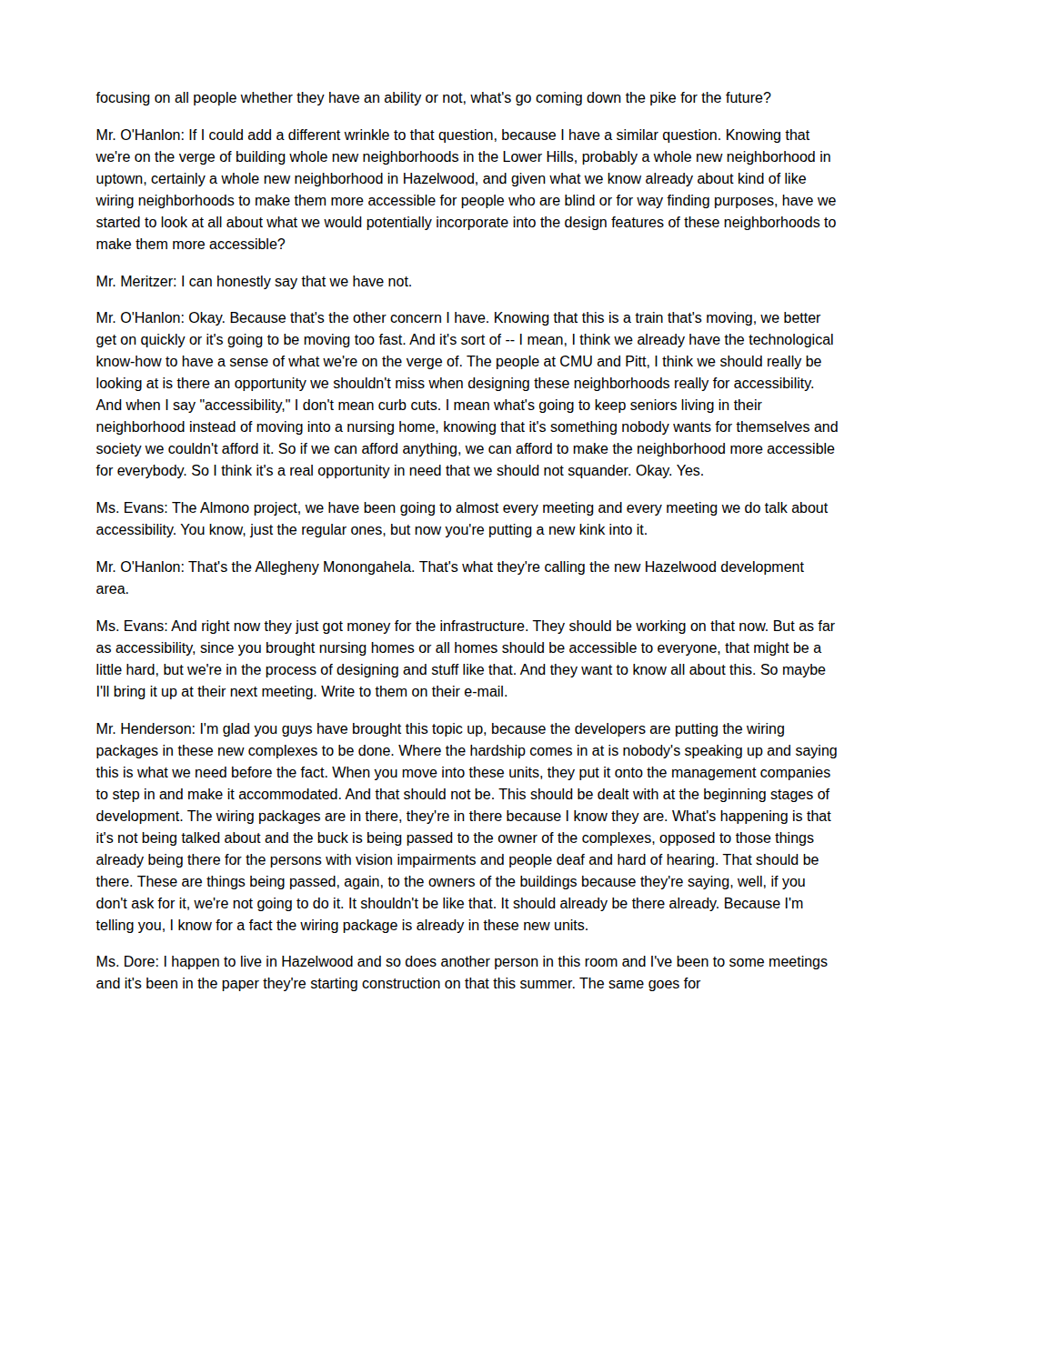focusing on all people whether they have an ability or not, what's go coming down the pike for the future?
Mr. O'Hanlon: If I could add a different wrinkle to that question, because I have a similar question. Knowing that we're on the verge of building whole new neighborhoods in the Lower Hills, probably a whole new neighborhood in uptown, certainly a whole new neighborhood in Hazelwood, and given what we know already about kind of like wiring neighborhoods to make them more accessible for people who are blind or for way finding purposes, have we started to look at all about what we would potentially incorporate into the design features of these neighborhoods to make them more accessible?
Mr. Meritzer: I can honestly say that we have not.
Mr. O'Hanlon: Okay. Because that's the other concern I have. Knowing that this is a train that's moving, we better get on quickly or it's going to be moving too fast. And it's sort of -- I mean, I think we already have the technological know-how to have a sense of what we're on the verge of. The people at CMU and Pitt, I think we should really be looking at is there an opportunity we shouldn't miss when designing these neighborhoods really for accessibility. And when I say "accessibility," I don't mean curb cuts. I mean what's going to keep seniors living in their neighborhood instead of moving into a nursing home, knowing that it's something nobody wants for themselves and society we couldn't afford it. So if we can afford anything, we can afford to make the neighborhood more accessible for everybody. So I think it's a real opportunity in need that we should not squander. Okay. Yes.
Ms. Evans: The Almono project, we have been going to almost every meeting and every meeting we do talk about accessibility. You know, just the regular ones, but now you're putting a new kink into it.
Mr. O'Hanlon: That's the Allegheny Monongahela. That's what they're calling the new Hazelwood development area.
Ms. Evans: And right now they just got money for the infrastructure. They should be working on that now. But as far as accessibility, since you brought nursing homes or all homes should be accessible to everyone, that might be a little hard, but we're in the process of designing and stuff like that. And they want to know all about this. So maybe I'll bring it up at their next meeting. Write to them on their e-mail.
Mr. Henderson: I'm glad you guys have brought this topic up, because the developers are putting the wiring packages in these new complexes to be done. Where the hardship comes in at is nobody's speaking up and saying this is what we need before the fact. When you move into these units, they put it onto the management companies to step in and make it accommodated. And that should not be. This should be dealt with at the beginning stages of development. The wiring packages are in there, they're in there because I know they are. What's happening is that it's not being talked about and the buck is being passed to the owner of the complexes, opposed to those things already being there for the persons with vision impairments and people deaf and hard of hearing. That should be there. These are things being passed, again, to the owners of the buildings because they're saying, well, if you don't ask for it, we're not going to do it. It shouldn't be like that. It should already be there already. Because I'm telling you, I know for a fact the wiring package is already in these new units.
Ms. Dore: I happen to live in Hazelwood and so does another person in this room and I've been to some meetings and it's been in the paper they're starting construction on that this summer. The same goes for